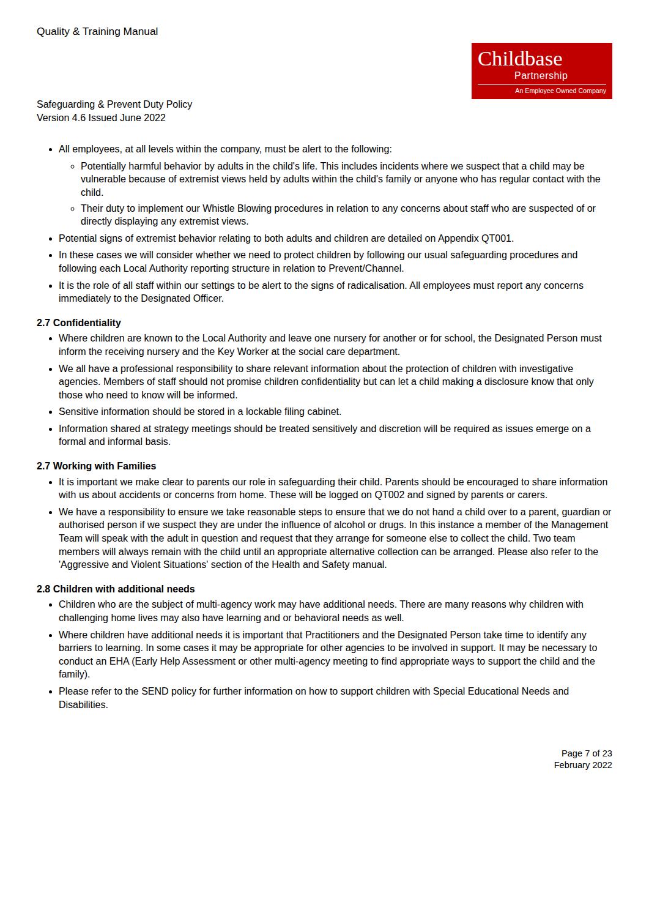Quality & Training Manual
Childbase Partnership An Employee Owned Company
Safeguarding & Prevent Duty Policy
Version 4.6 Issued June 2022
All employees, at all levels within the company, must be alert to the following:
Potentially harmful behavior by adults in the child's life. This includes incidents where we suspect that a child may be vulnerable because of extremist views held by adults within the child's family or anyone who has regular contact with the child.
Their duty to implement our Whistle Blowing procedures in relation to any concerns about staff who are suspected of or directly displaying any extremist views.
Potential signs of extremist behavior relating to both adults and children are detailed on Appendix QT001.
In these cases we will consider whether we need to protect children by following our usual safeguarding procedures and following each Local Authority reporting structure in relation to Prevent/Channel.
It is the role of all staff within our settings to be alert to the signs of radicalisation. All employees must report any concerns immediately to the Designated Officer.
2.7 Confidentiality
Where children are known to the Local Authority and leave one nursery for another or for school, the Designated Person must inform the receiving nursery and the Key Worker at the social care department.
We all have a professional responsibility to share relevant information about the protection of children with investigative agencies. Members of staff should not promise children confidentiality but can let a child making a disclosure know that only those who need to know will be informed.
Sensitive information should be stored in a lockable filing cabinet.
Information shared at strategy meetings should be treated sensitively and discretion will be required as issues emerge on a formal and informal basis.
2.7 Working with Families
It is important we make clear to parents our role in safeguarding their child. Parents should be encouraged to share information with us about accidents or concerns from home. These will be logged on QT002 and signed by parents or carers.
We have a responsibility to ensure we take reasonable steps to ensure that we do not hand a child over to a parent, guardian or authorised person if we suspect they are under the influence of alcohol or drugs. In this instance a member of the Management Team will speak with the adult in question and request that they arrange for someone else to collect the child. Two team members will always remain with the child until an appropriate alternative collection can be arranged. Please also refer to the 'Aggressive and Violent Situations' section of the Health and Safety manual.
2.8 Children with additional needs
Children who are the subject of multi-agency work may have additional needs. There are many reasons why children with challenging home lives may also have learning and or behavioral needs as well.
Where children have additional needs it is important that Practitioners and the Designated Person take time to identify any barriers to learning. In some cases it may be appropriate for other agencies to be involved in support. It may be necessary to conduct an EHA (Early Help Assessment or other multi-agency meeting to find appropriate ways to support the child and the family).
Please refer to the SEND policy for further information on how to support children with Special Educational Needs and Disabilities.
Page 7 of 23
February 2022